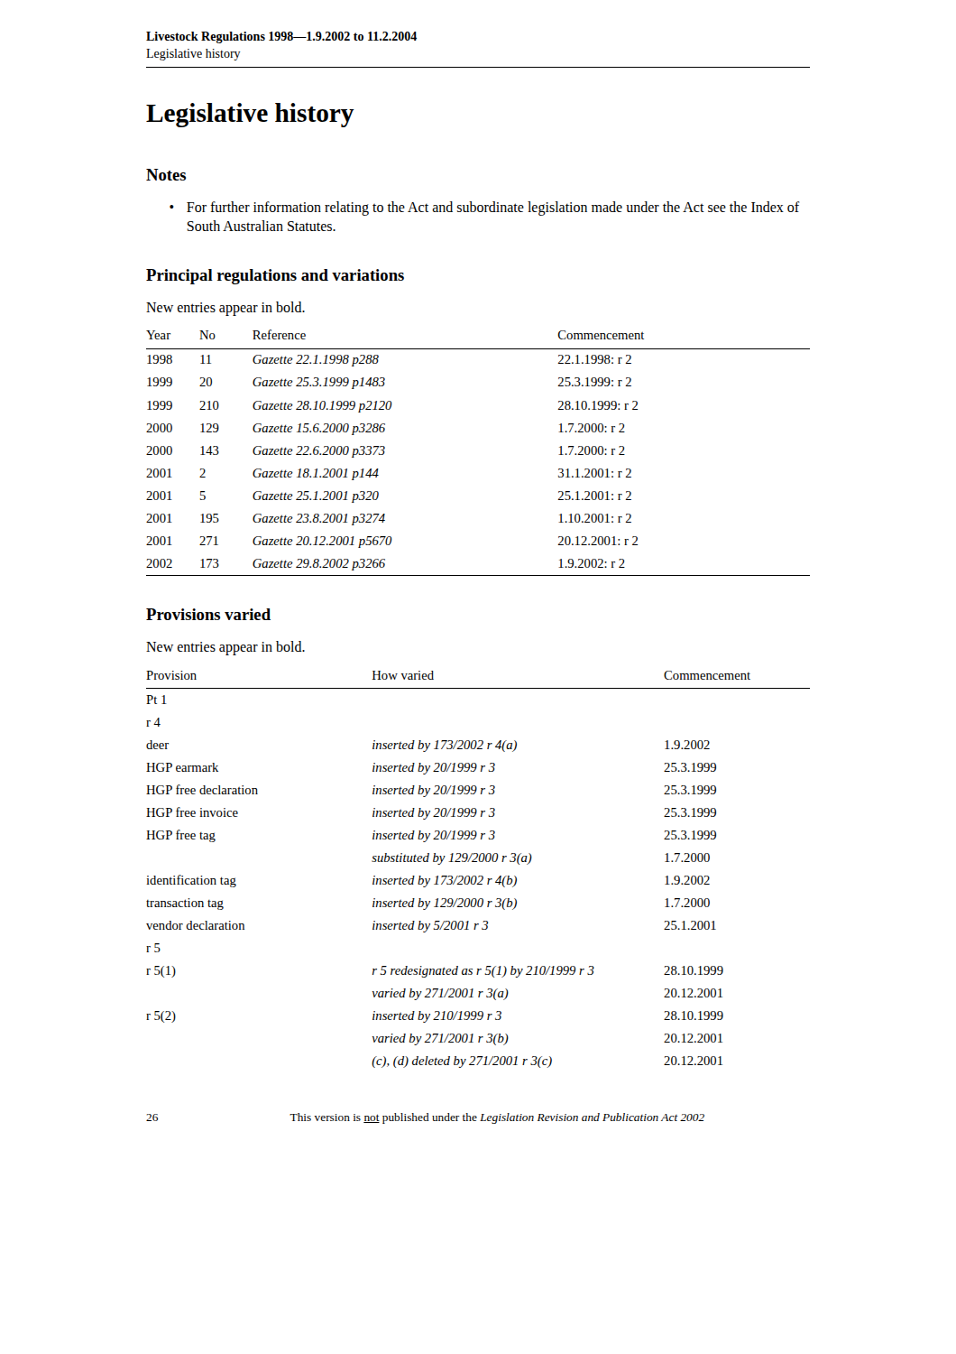Livestock Regulations 1998—1.9.2002 to 11.2.2004
Legislative history
Legislative history
Notes
For further information relating to the Act and subordinate legislation made under the Act see the Index of South Australian Statutes.
Principal regulations and variations
New entries appear in bold.
| Year | No | Reference | Commencement |
| --- | --- | --- | --- |
| 1998 | 11 | Gazette 22.1.1998 p288 | 22.1.1998: r 2 |
| 1999 | 20 | Gazette 25.3.1999 p1483 | 25.3.1999: r 2 |
| 1999 | 210 | Gazette 28.10.1999 p2120 | 28.10.1999: r 2 |
| 2000 | 129 | Gazette 15.6.2000 p3286 | 1.7.2000: r 2 |
| 2000 | 143 | Gazette 22.6.2000 p3373 | 1.7.2000: r 2 |
| 2001 | 2 | Gazette 18.1.2001 p144 | 31.1.2001: r 2 |
| 2001 | 5 | Gazette 25.1.2001 p320 | 25.1.2001: r 2 |
| 2001 | 195 | Gazette 23.8.2001 p3274 | 1.10.2001: r 2 |
| 2001 | 271 | Gazette 20.12.2001 p5670 | 20.12.2001: r 2 |
| 2002 | 173 | Gazette 29.8.2002 p3266 | 1.9.2002: r 2 |
Provisions varied
New entries appear in bold.
| Provision | How varied | Commencement |
| --- | --- | --- |
| Pt 1 | | |
| r 4 | | |
| deer | inserted by 173/2002 r 4(a) | 1.9.2002 |
| HGP earmark | inserted by 20/1999 r 3 | 25.3.1999 |
| HGP free declaration | inserted by 20/1999 r 3 | 25.3.1999 |
| HGP free invoice | inserted by 20/1999 r 3 | 25.3.1999 |
| HGP free tag | inserted by 20/1999 r 3 | 25.3.1999 |
| | substituted by 129/2000 r 3(a) | 1.7.2000 |
| identification tag | inserted by 173/2002 r 4(b) | 1.9.2002 |
| transaction tag | inserted by 129/2000 r 3(b) | 1.7.2000 |
| vendor declaration | inserted by 5/2001 r 3 | 25.1.2001 |
| r 5 | | |
| r 5(1) | r 5 redesignated as r 5(1) by 210/1999 r 3 | 28.10.1999 |
| | varied by 271/2001 r 3(a) | 20.12.2001 |
| r 5(2) | inserted by 210/1999 r 3 | 28.10.1999 |
| | varied by 271/2001 r 3(b) | 20.12.2001 |
| | (c), (d) deleted by 271/2001 r 3(c) | 20.12.2001 |
26
This version is not published under the Legislation Revision and Publication Act 2002